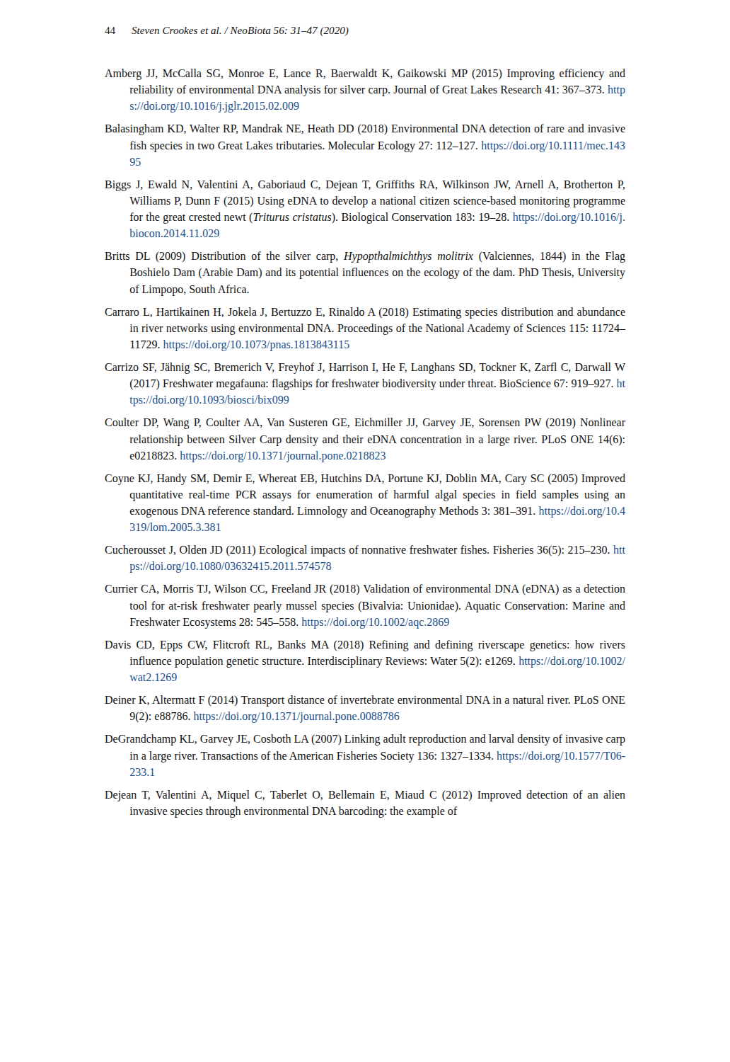44 Steven Crookes et al. / NeoBiota 56: 31–47 (2020)
Amberg JJ, McCalla SG, Monroe E, Lance R, Baerwaldt K, Gaikowski MP (2015) Improving efficiency and reliability of environmental DNA analysis for silver carp. Journal of Great Lakes Research 41: 367–373. https://doi.org/10.1016/j.jglr.2015.02.009
Balasingham KD, Walter RP, Mandrak NE, Heath DD (2018) Environmental DNA detection of rare and invasive fish species in two Great Lakes tributaries. Molecular Ecology 27: 112–127. https://doi.org/10.1111/mec.14395
Biggs J, Ewald N, Valentini A, Gaboriaud C, Dejean T, Griffiths RA, Wilkinson JW, Arnell A, Brotherton P, Williams P, Dunn F (2015) Using eDNA to develop a national citizen science-based monitoring programme for the great crested newt (Triturus cristatus). Biological Conservation 183: 19–28. https://doi.org/10.1016/j.biocon.2014.11.029
Britts DL (2009) Distribution of the silver carp, Hypopthalmichthys molitrix (Valciennes, 1844) in the Flag Boshielo Dam (Arabie Dam) and its potential influences on the ecology of the dam. PhD Thesis, University of Limpopo, South Africa.
Carraro L, Hartikainen H, Jokela J, Bertuzzo E, Rinaldo A (2018) Estimating species distribution and abundance in river networks using environmental DNA. Proceedings of the National Academy of Sciences 115: 11724–11729. https://doi.org/10.1073/pnas.1813843115
Carrizo SF, Jähnig SC, Bremerich V, Freyhof J, Harrison I, He F, Langhans SD, Tockner K, Zarfl C, Darwall W (2017) Freshwater megafauna: flagships for freshwater biodiversity under threat. BioScience 67: 919–927. https://doi.org/10.1093/biosci/bix099
Coulter DP, Wang P, Coulter AA, Van Susteren GE, Eichmiller JJ, Garvey JE, Sorensen PW (2019) Nonlinear relationship between Silver Carp density and their eDNA concentration in a large river. PLoS ONE 14(6): e0218823. https://doi.org/10.1371/journal.pone.0218823
Coyne KJ, Handy SM, Demir E, Whereat EB, Hutchins DA, Portune KJ, Doblin MA, Cary SC (2005) Improved quantitative real-time PCR assays for enumeration of harmful algal species in field samples using an exogenous DNA reference standard. Limnology and Oceanography Methods 3: 381–391. https://doi.org/10.4319/lom.2005.3.381
Cucherousset J, Olden JD (2011) Ecological impacts of nonnative freshwater fishes. Fisheries 36(5): 215–230. https://doi.org/10.1080/03632415.2011.574578
Currier CA, Morris TJ, Wilson CC, Freeland JR (2018) Validation of environmental DNA (eDNA) as a detection tool for at-risk freshwater pearly mussel species (Bivalvia: Unionidae). Aquatic Conservation: Marine and Freshwater Ecosystems 28: 545–558. https://doi.org/10.1002/aqc.2869
Davis CD, Epps CW, Flitcroft RL, Banks MA (2018) Refining and defining riverscape genetics: how rivers influence population genetic structure. Interdisciplinary Reviews: Water 5(2): e1269. https://doi.org/10.1002/wat2.1269
Deiner K, Altermatt F (2014) Transport distance of invertebrate environmental DNA in a natural river. PLoS ONE 9(2): e88786. https://doi.org/10.1371/journal.pone.0088786
DeGrandchamp KL, Garvey JE, Cosboth LA (2007) Linking adult reproduction and larval density of invasive carp in a large river. Transactions of the American Fisheries Society 136: 1327–1334. https://doi.org/10.1577/T06-233.1
Dejean T, Valentini A, Miquel C, Taberlet O, Bellemain E, Miaud C (2012) Improved detection of an alien invasive species through environmental DNA barcoding: the example of